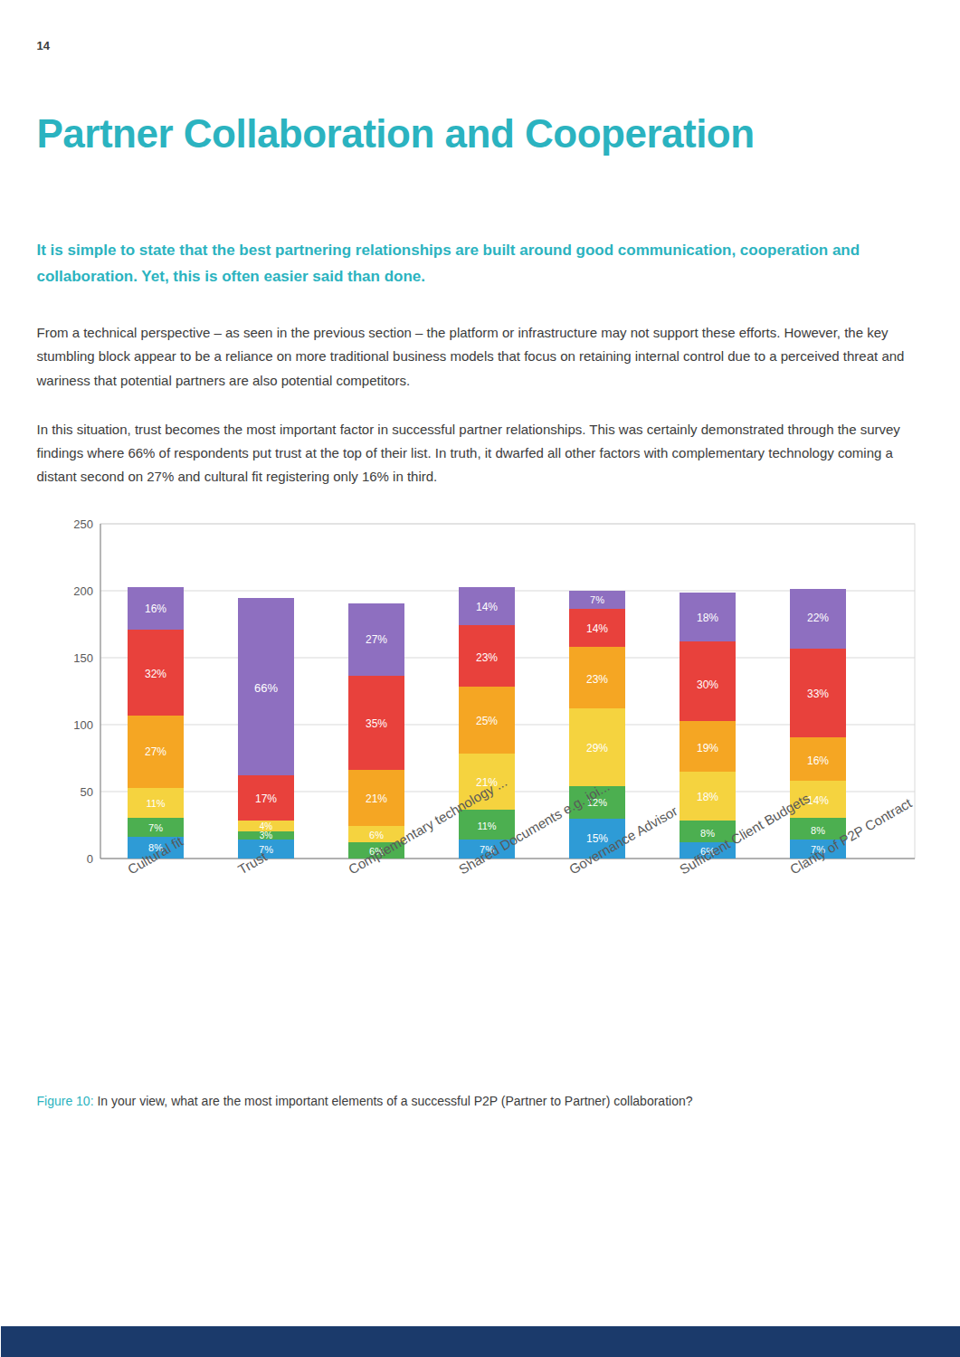14
Partner Collaboration and Cooperation
It is simple to state that the best partnering relationships are built around good communication, cooperation and collaboration. Yet, this is often easier said than done.
From a technical perspective – as seen in the previous section – the platform or infrastructure may not support these efforts. However, the key stumbling block appear to be a reliance on more traditional business models that focus on retaining internal control due to a perceived threat and wariness that potential partners are also potential competitors.
In this situation, trust becomes the most important factor in successful partner relationships. This was certainly demonstrated through the survey findings where 66% of respondents put trust at the top of their list. In truth, it dwarfed all other factors with complementary technology coming a distant second on 27% and cultural fit registering only 16% in third.
0 50 100 150 200 250 Bar 1: Cultural fit segments bottom->top: 8%(blue) 7%(green) 11%(yellow) 27%(orange) 32%(red) 16%(purple) 8% 7% 11% 27% 32% 16% Bar 2: Trust 7%(blue) 3%(green) 4%(yellow) 17%(orange) 66%(purple) 7% 3% 4% 17% 66% Bar 3: Complementary technology 6%(green) 6%(yellow) 21%(orange) 35%(red) 27%(purple) 6% 6% 21% 35% 27% Bar 4: Shared Documents 7%(blue) 11%(green) 21%(yellow) 25%(orange) 23%(red) 14%(purple) 7% 11% 21% 25% 23% 14% Bar 5: Governance Advisor 15%(blue) 12%(green) 29%(yellow) 23%(orange) 14%(red) 7%(purple) 15% 12% 29% 23% 14% 7% Bar 6: Sufficient Client Budgets 6%(blue) 8%(green) 18%(yellow) 19%(orange) 30%(red) 18%(purple) 6% 8% 18% 19% 30% 18% Bar 7: Clarity of P2P Contract 7%(blue) 8%(green) 14%(yellow) 16%(orange) 33%(red) 22%(purple) 7% 8% 14% 16% 33% 22% Cultural fit Trust Complementary technology ... Shared Documents e.g. joi... Governance Advisor Sufficient Client Budgets Clarity of P2P Contract
Figure 10: In your view, what are the most important elements of a successful P2P (Partner to Partner) collaboration?